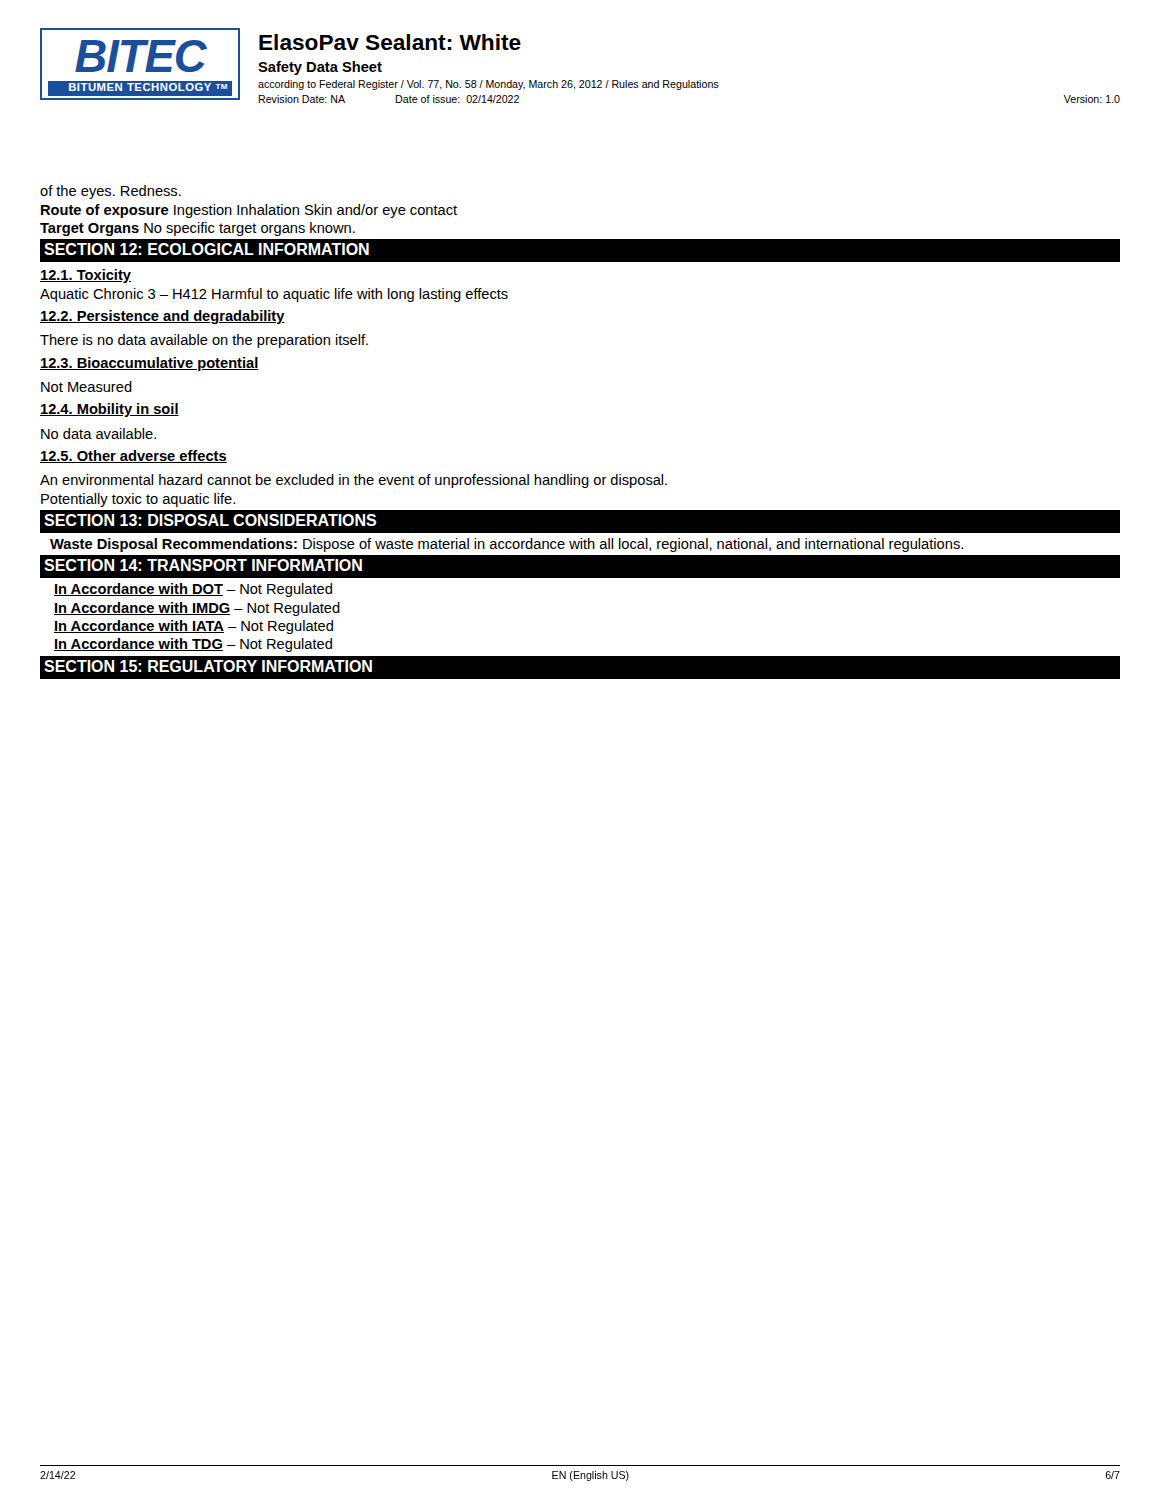BITEC
BITUMEN TECHNOLOGYTM
ElasoPav Sealant: White
Safety Data Sheet
according to Federal Register / Vol. 77, No. 58 / Monday, March 26, 2012 / Rules and Regulations
Revision Date: NA Date of issue: 02/14/2022 Version: 1.0
of the eyes. Redness.
Route of exposure Ingestion Inhalation Skin and/or eye contact
Target Organs No specific target organs known.
SECTION 12: ECOLOGICAL INFORMATION
12.1. Toxicity
Aquatic Chronic 3 – H412 Harmful to aquatic life with long lasting effects
12.2. Persistence and degradability
There is no data available on the preparation itself.
12.3. Bioaccumulative potential
Not Measured
12.4. Mobility in soil
No data available.
12.5. Other adverse effects
An environmental hazard cannot be excluded in the event of unprofessional handling or disposal.
Potentially toxic to aquatic life.
SECTION 13: DISPOSAL CONSIDERATIONS
Waste Disposal Recommendations: Dispose of waste material in accordance with all local, regional, national, and international regulations.
SECTION 14: TRANSPORT INFORMATION
In Accordance with DOT – Not Regulated
In Accordance with IMDG – Not Regulated
In Accordance with IATA – Not Regulated
In Accordance with TDG – Not Regulated
SECTION 15: REGULATORY INFORMATION
2/14/22 EN (English US) 6/7